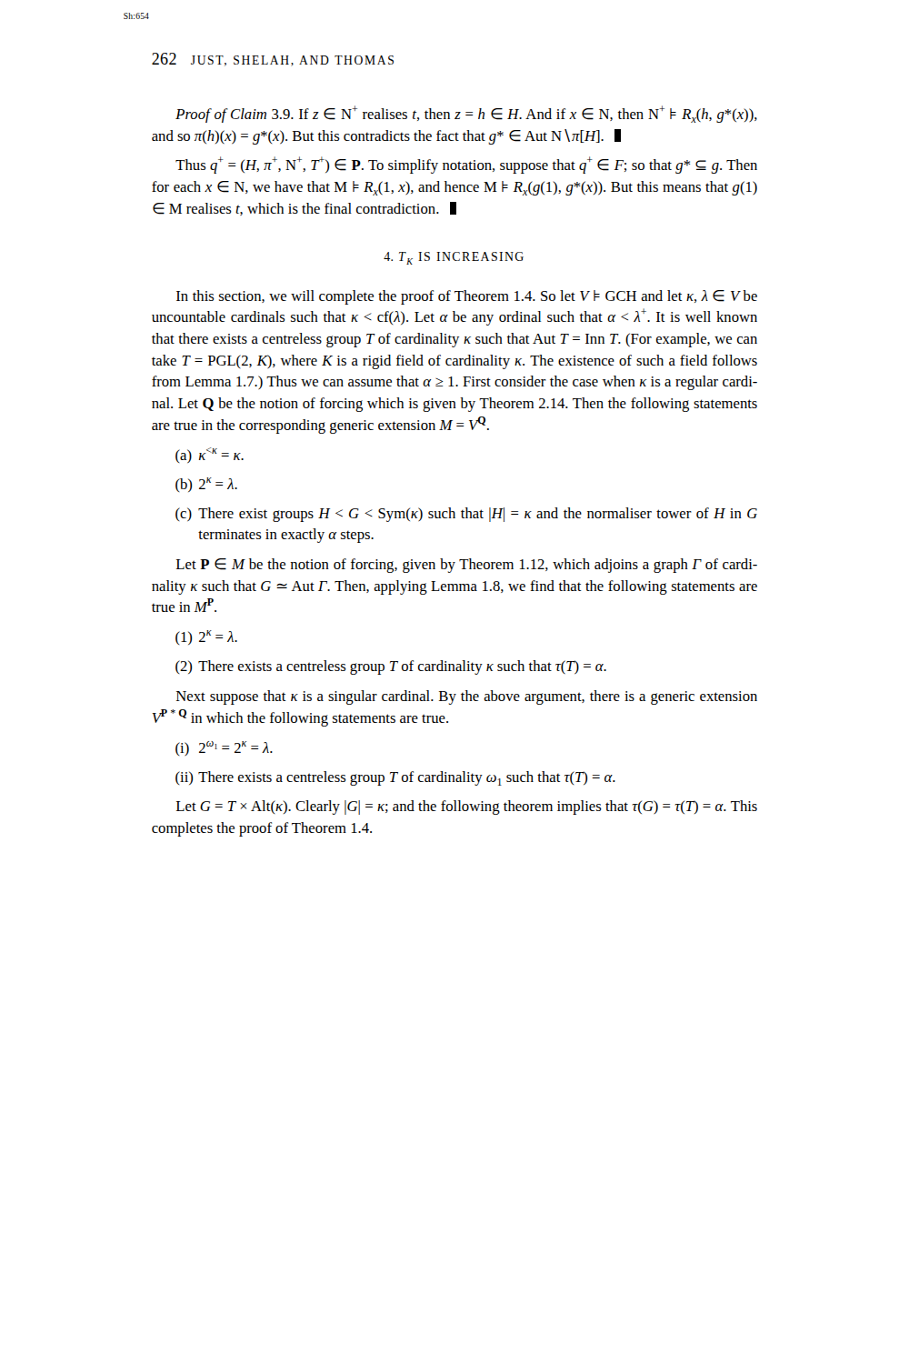Sh:654
262 Just, Shelah, and Thomas
Proof of Claim 3.9. If z ∈ N+ realises t, then z = h ∈ H. And if x ∈ N, then N+ ⊧ Rx(h, g*(x)), and so π(h)(x) = g*(x). But this contradicts the fact that g* ∈ Aut N∖π[H].
Thus q+ = (H, π+, N+, T+) ∈ P. To simplify notation, suppose that q+ ∈ F; so that g* ⊆ g. Then for each x ∈ N, we have that M ⊧ Rx(1, x), and hence M ⊧ Rx(g(1), g*(x)). But this means that g(1) ∈ M realises t, which is the final contradiction.
4. τκ is increasing
In this section, we will complete the proof of Theorem 1.4. So let V ⊧ GCH and let κ, λ ∈ V be uncountable cardinals such that κ < cf(λ). Let α be any ordinal such that α < λ+. It is well known that there exists a centreless group T of cardinality κ such that Aut T = Inn T. (For example, we can take T = PGL(2, K), where K is a rigid field of cardinality κ. The existence of such a field follows from Lemma 1.7.) Thus we can assume that α ≥ 1. First consider the case when κ is a regular cardinal. Let Q be the notion of forcing which is given by Theorem 2.14. Then the following statements are true in the corresponding generic extension M = VQ.
(a) κ<κ = κ.
(b) 2κ = λ.
(c) There exist groups H < G < Sym(κ) such that |H| = κ and the normaliser tower of H in G terminates in exactly α steps.
Let P ∈ M be the notion of forcing, given by Theorem 1.12, which adjoins a graph Γ of cardinality κ such that G ≃ Aut Γ. Then, applying Lemma 1.8, we find that the following statements are true in MP.
(1) 2κ = λ.
(2) There exists a centreless group T of cardinality κ such that τ(T) = α.
Next suppose that κ is a singular cardinal. By the above argument, there is a generic extension VP * Q in which the following statements are true.
(i) 2ω1 = 2κ = λ.
(ii) There exists a centreless group T of cardinality ω1 such that τ(T) = α.
Let G = T × Alt(κ). Clearly |G| = κ; and the following theorem implies that τ(G) = τ(T) = α. This completes the proof of Theorem 1.4.